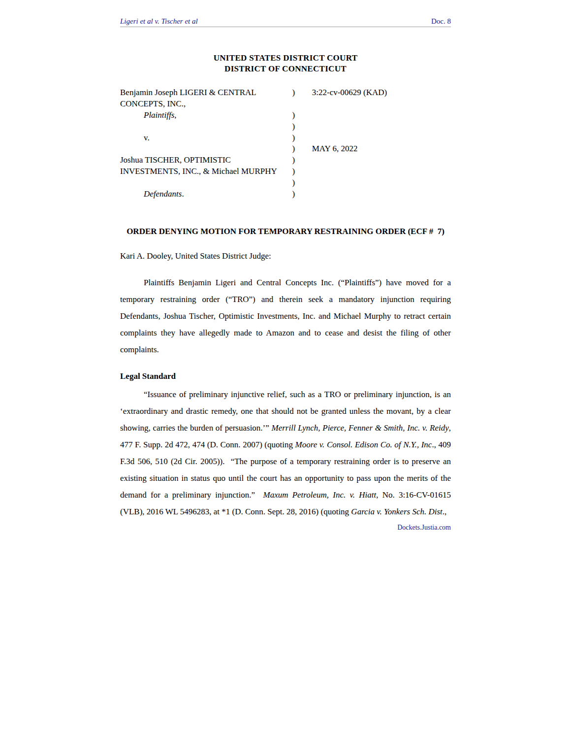Ligeri et al v. Tischer et al Doc. 8
UNITED STATES DISTRICT COURT
DISTRICT OF CONNECTICUT
| Benjamin Joseph LIGERI & CENTRAL CONCEPTS, INC., | ) | 3:22-cv-00629 (KAD) |
| Plaintiffs , | ) | |
| | ) | |
| v. | ) | |
| | ) | MAY 6, 2022 |
| Joshua TISCHER, OPTIMISTIC INVESTMENTS, INC., & Michael MURPHY | ) ) ) | |
| Defendants . | ) | |
ORDER DENYING MOTION FOR TEMPORARY RESTRAINING ORDER (ECF # 7)
Kari A. Dooley, United States District Judge:
Plaintiffs Benjamin Ligeri and Central Concepts Inc. (“Plaintiffs”) have moved for a temporary restraining order (“TRO”) and therein seek a mandatory injunction requiring Defendants, Joshua Tischer, Optimistic Investments, Inc. and Michael Murphy to retract certain complaints they have allegedly made to Amazon and to cease and desist the filing of other complaints.
Legal Standard
“Issuance of preliminary injunctive relief, such as a TRO or preliminary injunction, is an ‘extraordinary and drastic remedy, one that should not be granted unless the movant, by a clear showing, carries the burden of persuasion.’” Merrill Lynch, Pierce, Fenner & Smith, Inc. v. Reidy, 477 F. Supp. 2d 472, 474 (D. Conn. 2007) (quoting Moore v. Consol. Edison Co. of N.Y., Inc., 409 F.3d 506, 510 (2d Cir. 2005)). “The purpose of a temporary restraining order is to preserve an existing situation in status quo until the court has an opportunity to pass upon the merits of the demand for a preliminary injunction.” Maxum Petroleum, Inc. v. Hiatt, No. 3:16-CV-01615 (VLB), 2016 WL 5496283, at *1 (D. Conn. Sept. 28, 2016) (quoting Garcia v. Yonkers Sch. Dist.,
Dockets.Justia.com